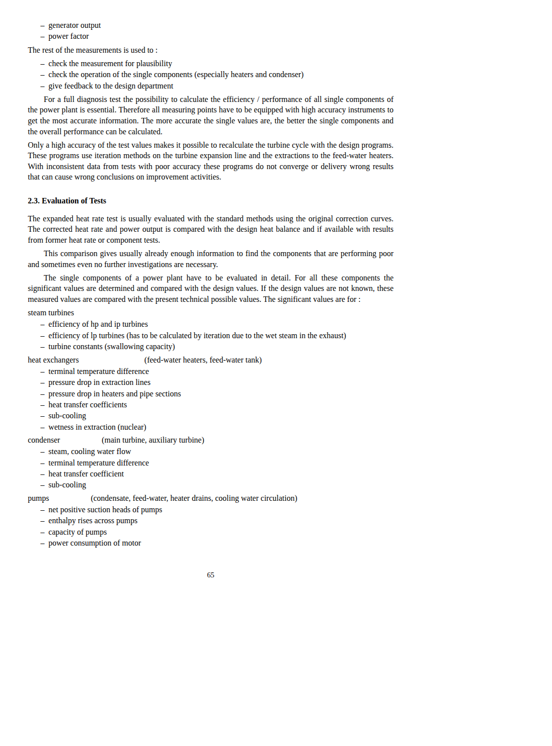generator output
power factor
The rest of the measurements is used to :
check the measurement for plausibility
check the operation of the single components (especially heaters and condenser)
give feedback to the design department
For a full diagnosis test the possibility to calculate the efficiency / performance of all single components of the power plant is essential. Therefore all measuring points have to be equipped with high accuracy instruments to get the most accurate information. The more accurate the single values are, the better the single components and the overall performance can be calculated.
Only a high accuracy of the test values makes it possible to recalculate the turbine cycle with the design programs. These programs use iteration methods on the turbine expansion line and the extractions to the feed-water heaters. With inconsistent data from tests with poor accuracy these programs do not converge or delivery wrong results that can cause wrong conclusions on improvement activities.
2.3. Evaluation of Tests
The expanded heat rate test is usually evaluated with the standard methods using the original correction curves. The corrected heat rate and power output is compared with the design heat balance and if available with results from former heat rate or component tests.
This comparison gives usually already enough information to find the components that are performing poor and sometimes even no further investigations are necessary.
The single components of a power plant have to be evaluated in detail. For all these components the significant values are determined and compared with the design values. If the design values are not known, these measured values are compared with the present technical possible values. The significant values are for :
steam turbines
efficiency of hp and ip turbines
efficiency of lp turbines (has to be calculated by iteration due to the wet steam in the exhaust)
turbine constants (swallowing capacity)
heat exchangers (feed-water heaters, feed-water tank)
terminal temperature difference
pressure drop in extraction lines
pressure drop in heaters and pipe sections
heat transfer coefficients
sub-cooling
wetness in extraction (nuclear)
condenser (main turbine, auxiliary turbine)
steam, cooling water flow
terminal temperature difference
heat transfer coefficient
sub-cooling
pumps (condensate, feed-water, heater drains, cooling water circulation)
net positive suction heads of pumps
enthalpy rises across pumps
capacity of pumps
power consumption of motor
65